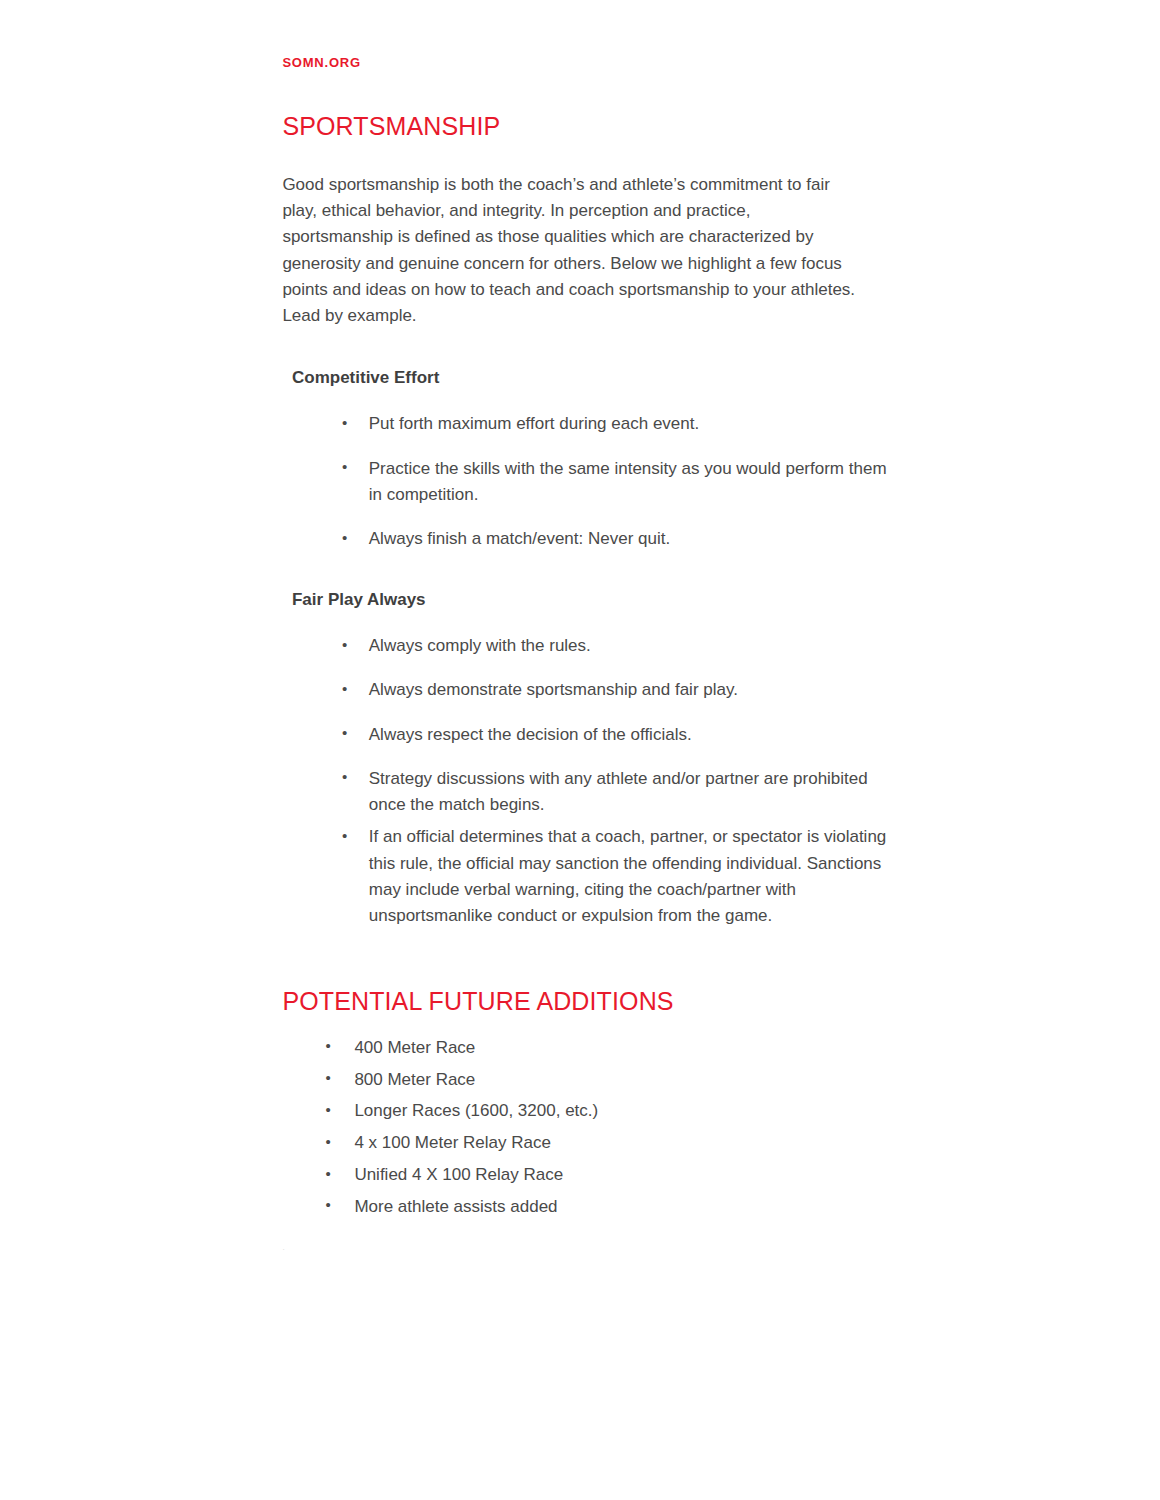SOMN.ORG
SPORTSMANSHIP
Good sportsmanship is both the coach’s and athlete’s commitment to fair play, ethical behavior, and integrity. In perception and practice, sportsmanship is defined as those qualities which are characterized by generosity and genuine concern for others. Below we highlight a few focus points and ideas on how to teach and coach sportsmanship to your athletes. Lead by example.
Competitive Effort
Put forth maximum effort during each event.
Practice the skills with the same intensity as you would perform them in competition.
Always finish a match/event: Never quit.
Fair Play Always
Always comply with the rules.
Always demonstrate sportsmanship and fair play.
Always respect the decision of the officials.
Strategy discussions with any athlete and/or partner are prohibited once the match begins.
If an official determines that a coach, partner, or spectator is violating this rule, the official may sanction the offending individual. Sanctions may include verbal warning, citing the coach/partner with unsportsmanlike conduct or expulsion from the game.
POTENTIAL FUTURE ADDITIONS
400 Meter Race
800 Meter Race
Longer Races (1600, 3200, etc.)
4 x 100 Meter Relay Race
Unified 4 X 100 Relay Race
More athlete assists added
.